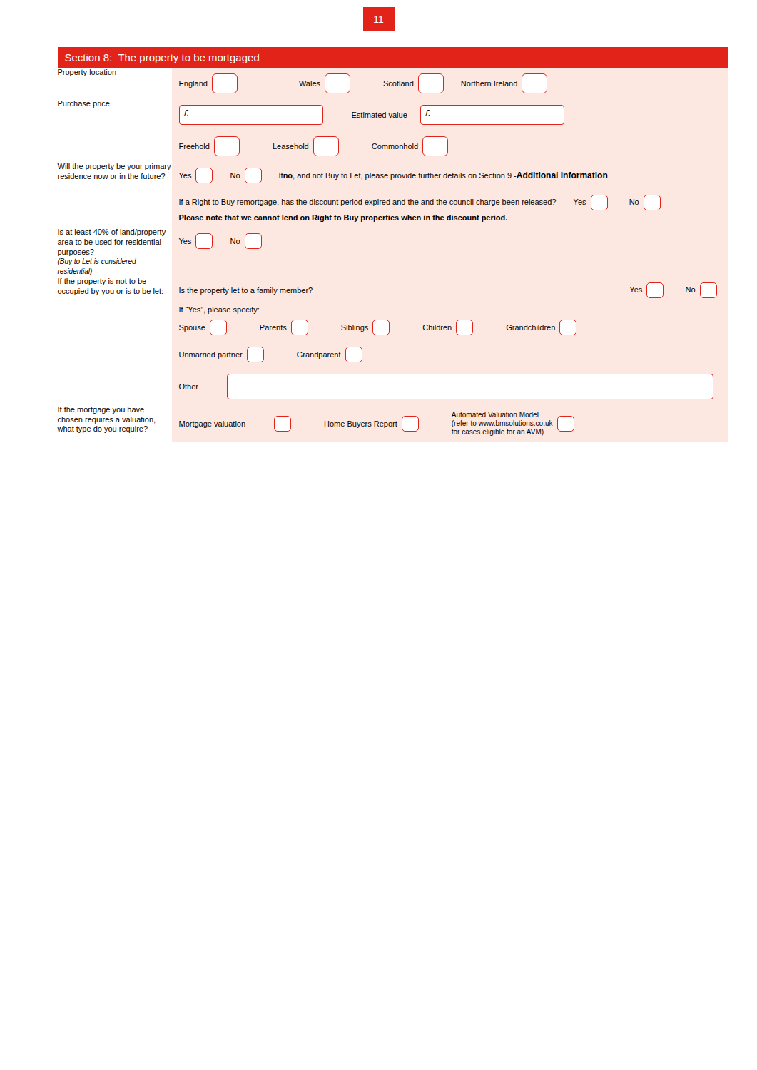11
Section 8: The property to be mortgaged
| Property location | England Wales Scotland Northern Ireland |
| Purchase price | £ Estimated value £ Freehold Leasehold Commonhold |
| Will the property be your primary residence now or in the future? | Yes No If no , and not Buy to Let, please provide further details on Section 9 - Additional Information If a Right to Buy remortgage, has the discount period expired and the and the council charge been released? Yes No Please note that we cannot lend on Right to Buy properties when in the discount period. |
| Is at least 40% of land/property area to be used for residential purposes? (Buy to Let is considered residential) | Yes No |
| If the property is not to be occupied by you or is to be let: | Is the property let to a family member? Yes No If “Yes”, please specify: Spouse Parents Siblings Children Grandchildren Unmarried partner Grandparent Other |
| If the mortgage you have chosen requires a valuation, what type do you require? | Mortgage valuation Home Buyers Report Automated Valuation Model (refer to www.bmsolutions.co.uk for cases eligible for an AVM) |